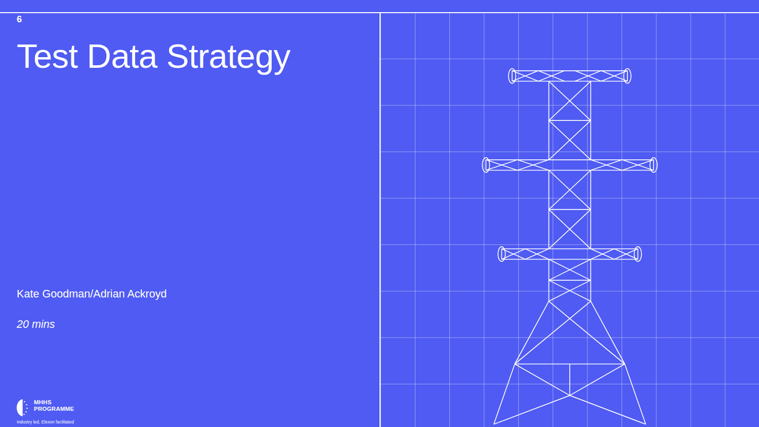6
Test Data Strategy
Kate Goodman/Adrian Ackroyd 20 mins
MHHS
PROGRAMME
Industry led, Elexon facilitated